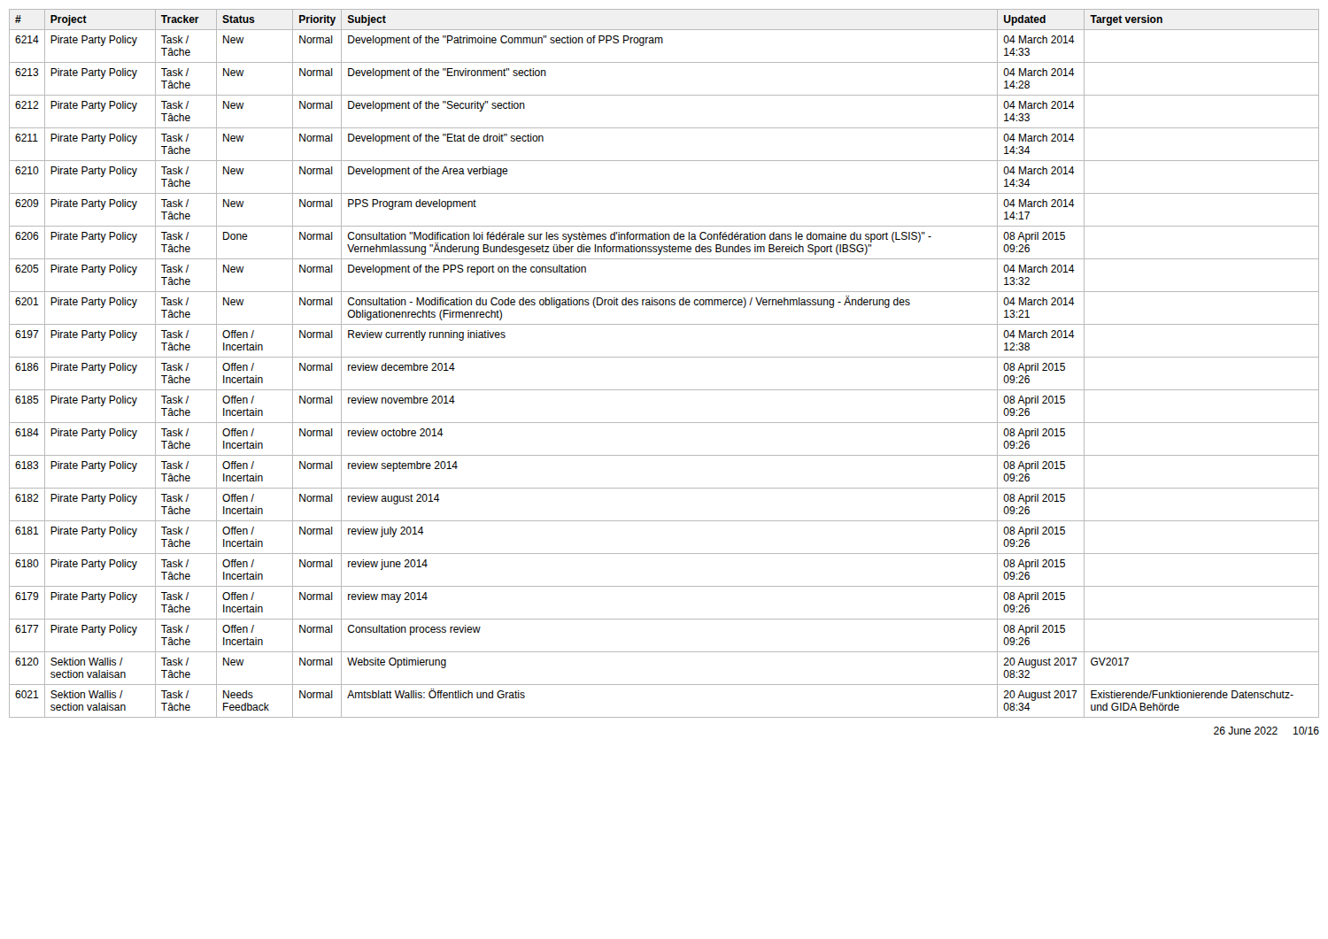| # | Project | Tracker | Status | Priority | Subject | Updated | Target version |
| --- | --- | --- | --- | --- | --- | --- | --- |
| 6214 | Pirate Party Policy | Task / Tâche | New | Normal | Development of the "Patrimoine Commun" section of PPS Program | 04 March 2014 14:33 | |
| 6213 | Pirate Party Policy | Task / Tâche | New | Normal | Development of the "Environment" section | 04 March 2014 14:28 | |
| 6212 | Pirate Party Policy | Task / Tâche | New | Normal | Development of the "Security" section | 04 March 2014 14:33 | |
| 6211 | Pirate Party Policy | Task / Tâche | New | Normal | Development of the "Etat de droit" section | 04 March 2014 14:34 | |
| 6210 | Pirate Party Policy | Task / Tâche | New | Normal | Development of the Area verbiage | 04 March 2014 14:34 | |
| 6209 | Pirate Party Policy | Task / Tâche | New | Normal | PPS Program development | 04 March 2014 14:17 | |
| 6206 | Pirate Party Policy | Task / Tâche | Done | Normal | Consultation "Modification loi fédérale sur les systèmes d'information de la Confédération dans le domaine du sport (LSIS)" - Vernehmlassung "Änderung Bundesgesetz über die Informationssysteme des Bundes im Bereich Sport (IBSG)" | 08 April 2015 09:26 | |
| 6205 | Pirate Party Policy | Task / Tâche | New | Normal | Development of the PPS report on the consultation | 04 March 2014 13:32 | |
| 6201 | Pirate Party Policy | Task / Tâche | New | Normal | Consultation - Modification du Code des obligations (Droit des raisons de commerce) / Vernehmlassung - Änderung des Obligationenrechts (Firmenrecht) | 04 March 2014 13:21 | |
| 6197 | Pirate Party Policy | Task / Tâche | Offen / Incertain | Normal | Review currently running iniatives | 04 March 2014 12:38 | |
| 6186 | Pirate Party Policy | Task / Tâche | Offen / Incertain | Normal | review decembre 2014 | 08 April 2015 09:26 | |
| 6185 | Pirate Party Policy | Task / Tâche | Offen / Incertain | Normal | review novembre 2014 | 08 April 2015 09:26 | |
| 6184 | Pirate Party Policy | Task / Tâche | Offen / Incertain | Normal | review octobre 2014 | 08 April 2015 09:26 | |
| 6183 | Pirate Party Policy | Task / Tâche | Offen / Incertain | Normal | review septembre 2014 | 08 April 2015 09:26 | |
| 6182 | Pirate Party Policy | Task / Tâche | Offen / Incertain | Normal | review august 2014 | 08 April 2015 09:26 | |
| 6181 | Pirate Party Policy | Task / Tâche | Offen / Incertain | Normal | review july 2014 | 08 April 2015 09:26 | |
| 6180 | Pirate Party Policy | Task / Tâche | Offen / Incertain | Normal | review june 2014 | 08 April 2015 09:26 | |
| 6179 | Pirate Party Policy | Task / Tâche | Offen / Incertain | Normal | review may 2014 | 08 April 2015 09:26 | |
| 6177 | Pirate Party Policy | Task / Tâche | Offen / Incertain | Normal | Consultation process review | 08 April 2015 09:26 | |
| 6120 | Sektion Wallis / section valaisan | Task / Tâche | New | Normal | Website Optimierung | 20 August 2017 08:32 | GV2017 |
| 6021 | Sektion Wallis / section valaisan | Task / Tâche | Needs Feedback | Normal | Amtsblatt Wallis: Öffentlich und Gratis | 20 August 2017 08:34 | Existierende/Funktionierende Datenschutz- und GIDA Behörde |
26 June 2022 10/16